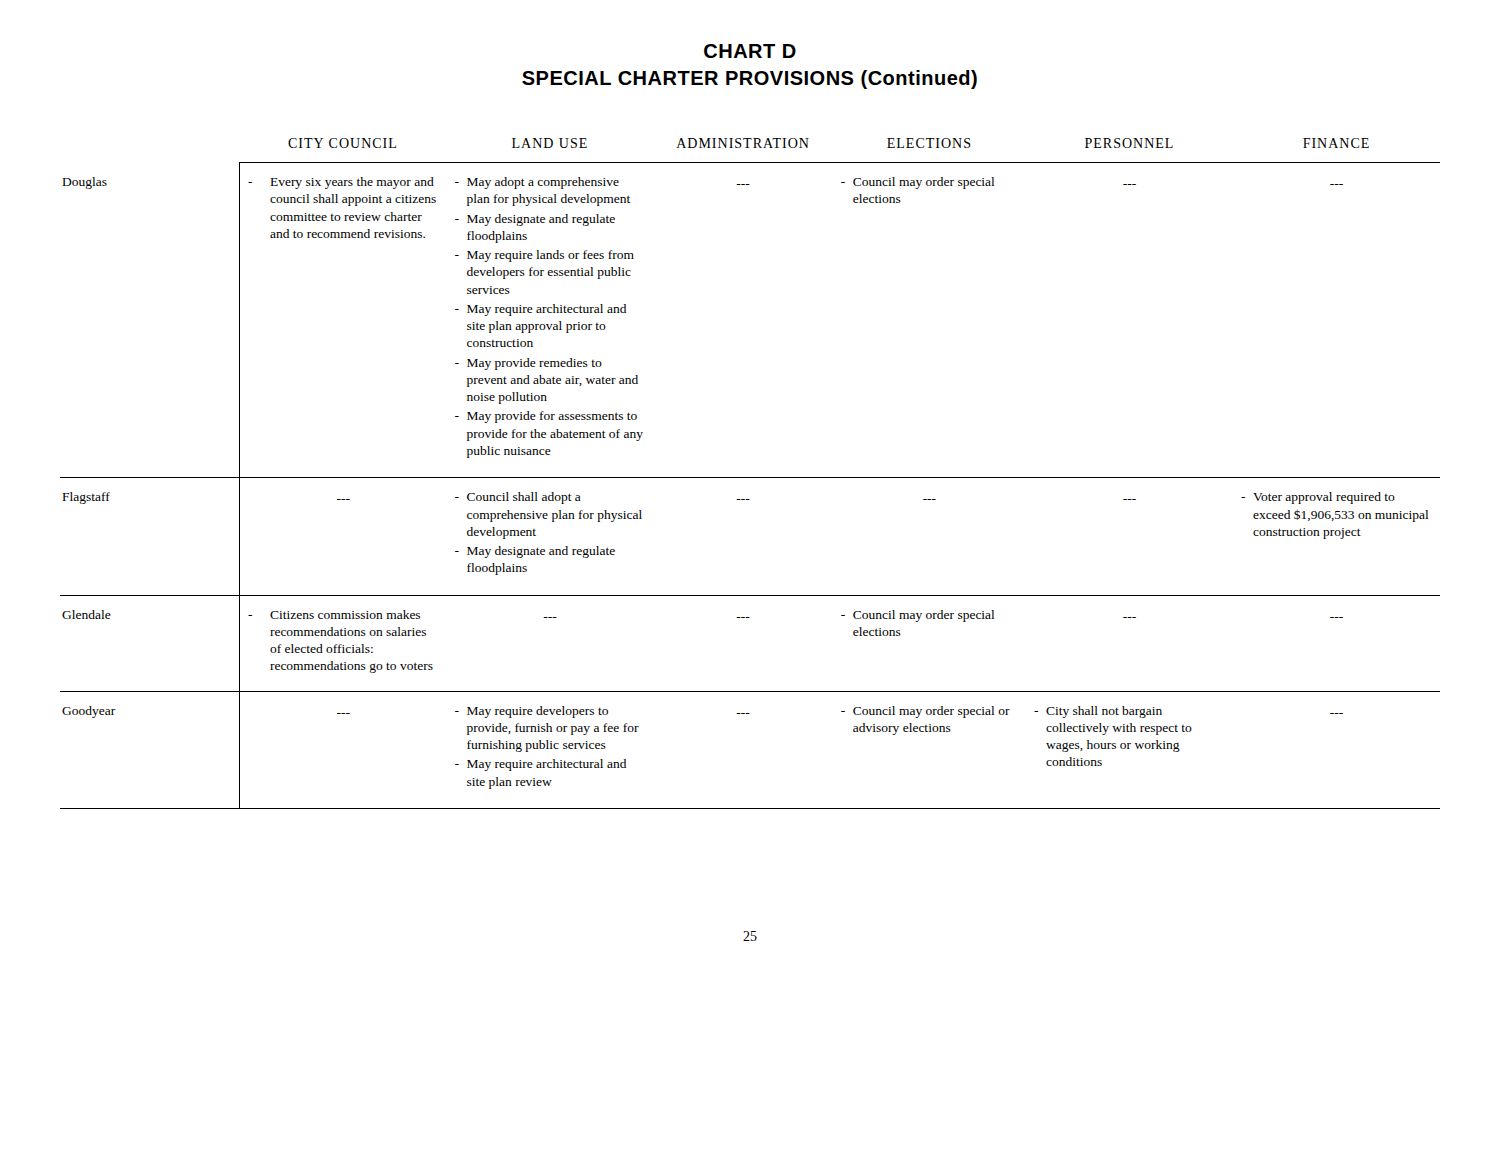CHART D
SPECIAL CHARTER PROVISIONS (Continued)
| | City Council | Land Use | Administration | Elections | Personnel | Finance |
| --- | --- | --- | --- | --- | --- | --- |
| Douglas | Every six years the mayor and council shall appoint a citizens committee to review charter and to recommend revisions. | May adopt a comprehensive plan for physical development May designate and regulate floodplains May require lands or fees from developers for essential public services May require architectural and site plan approval prior to construction May provide remedies to prevent and abate air, water and noise pollution May provide for assessments to provide for the abatement of any public nuisance | --- | Council may order special elections | --- | --- |
| Flagstaff | --- | Council shall adopt a comprehensive plan for physical development May designate and regulate floodplains | --- | --- | --- | Voter approval required to exceed $1,906,533 on municipal construction project |
| Glendale | Citizens commission makes recommendations on salaries of elected officials: recommendations go to voters | --- | --- | Council may order special elections | --- | --- |
| Goodyear | --- | May require developers to provide, furnish or pay a fee for furnishing public services May require architectural and site plan review | --- | Council may order special or advisory elections | City shall not bargain collectively with respect to wages, hours or working conditions | --- |
25